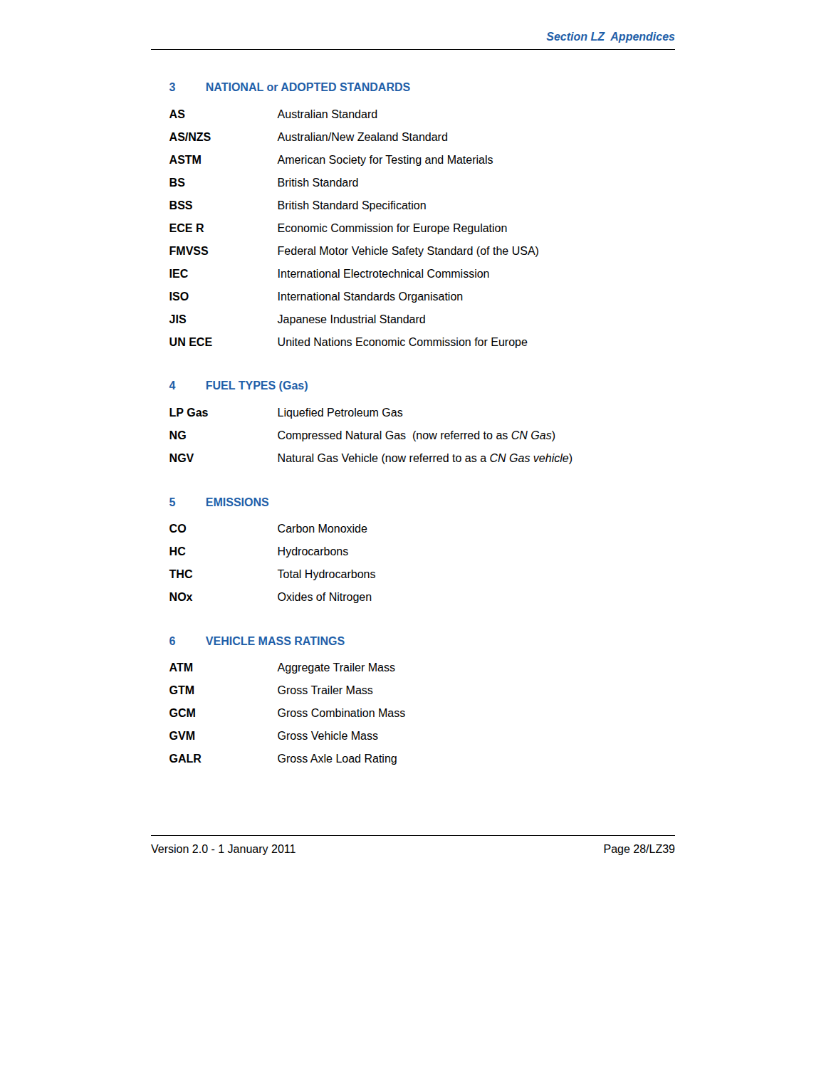Section LZ Appendices
3 NATIONAL or ADOPTED STANDARDS
AS
Australian Standard
AS/NZS
Australian/New Zealand Standard
ASTM
American Society for Testing and Materials
BS
British Standard
BSS
British Standard Specification
ECE R
Economic Commission for Europe Regulation
FMVSS
Federal Motor Vehicle Safety Standard (of the USA)
IEC
International Electrotechnical Commission
ISO
International Standards Organisation
JIS
Japanese Industrial Standard
UN ECE
United Nations Economic Commission for Europe
4 FUEL TYPES (Gas)
LP Gas
Liquefied Petroleum Gas
NG
Compressed Natural Gas (now referred to as CN Gas)
NGV
Natural Gas Vehicle (now referred to as a CN Gas vehicle)
5 EMISSIONS
CO
Carbon Monoxide
HC
Hydrocarbons
THC
Total Hydrocarbons
NOx
Oxides of Nitrogen
6 VEHICLE MASS RATINGS
ATM
Aggregate Trailer Mass
GTM
Gross Trailer Mass
GCM
Gross Combination Mass
GVM
Gross Vehicle Mass
GALR
Gross Axle Load Rating
Version 2.0 - 1 January 2011 Page 28/LZ39